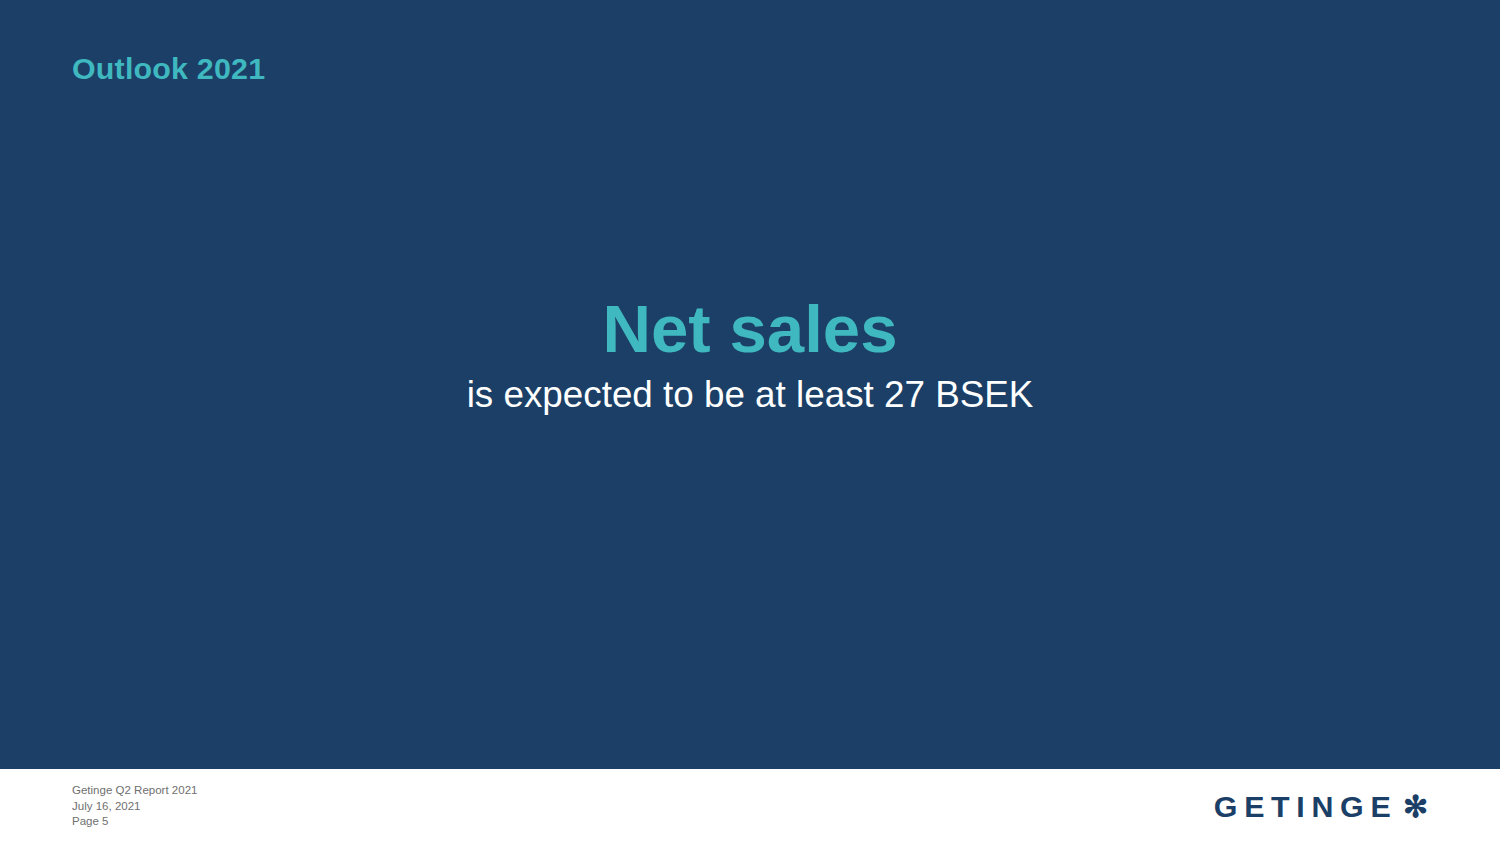Outlook 2021
Net sales
is expected to be at least 27 BSEK
Getinge Q2 Report 2021
July 16, 2021
Page 5
GETINGE✻